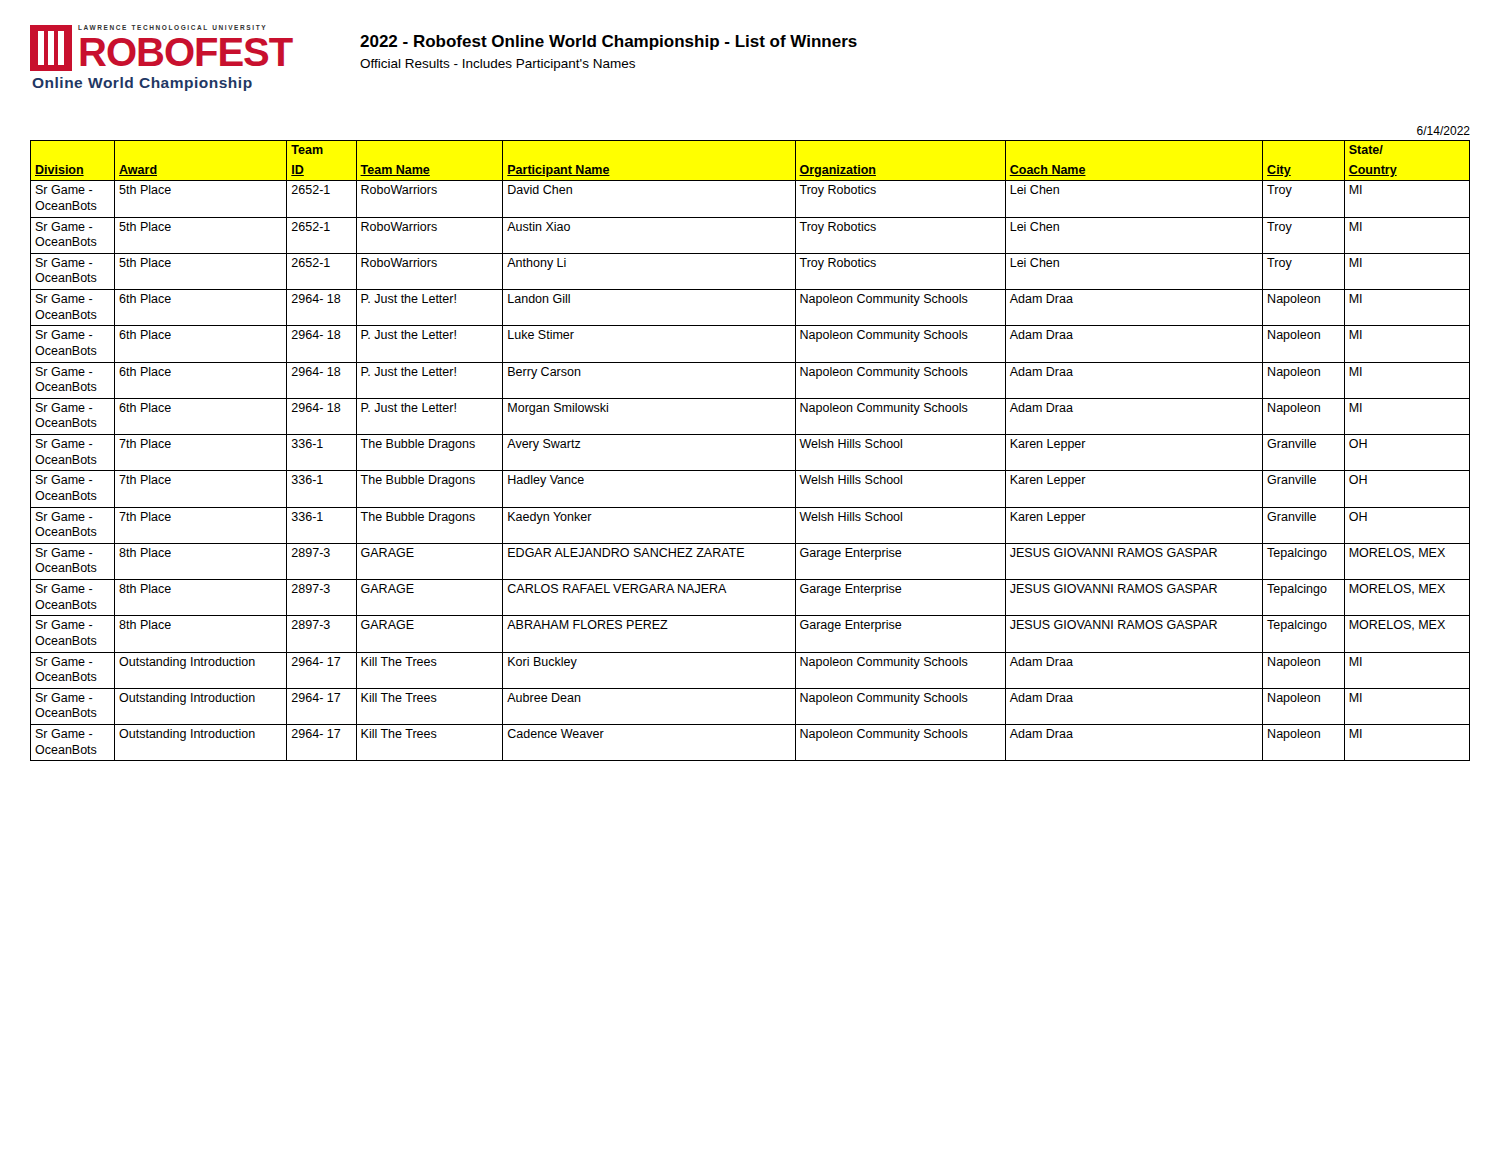LAWRENCE TECHNOLOGICAL UNIVERSITY
ROBOFEST
Online World Championship
2022 - Robofest Online World Championship - List of Winners
Official Results - Includes Participant's Names
6/14/2022
| | | Team | | | | | | State/ |
| --- | --- | --- | --- | --- | --- | --- | --- | --- |
| Division | Award | ID | Team Name | Participant Name | Organization | Coach Name | City | Country |
| Sr Game - OceanBots | 5th Place | 2652-1 | RoboWarriors | David Chen | Troy Robotics | Lei Chen | Troy | MI |
| Sr Game - OceanBots | 5th Place | 2652-1 | RoboWarriors | Austin Xiao | Troy Robotics | Lei Chen | Troy | MI |
| Sr Game - OceanBots | 5th Place | 2652-1 | RoboWarriors | Anthony Li | Troy Robotics | Lei Chen | Troy | MI |
| Sr Game - OceanBots | 6th Place | 2964- 18 | P. Just the Letter! | Landon Gill | Napoleon Community Schools | Adam Draa | Napoleon | MI |
| Sr Game - OceanBots | 6th Place | 2964- 18 | P. Just the Letter! | Luke Stimer | Napoleon Community Schools | Adam Draa | Napoleon | MI |
| Sr Game - OceanBots | 6th Place | 2964- 18 | P. Just the Letter! | Berry Carson | Napoleon Community Schools | Adam Draa | Napoleon | MI |
| Sr Game - OceanBots | 6th Place | 2964- 18 | P. Just the Letter! | Morgan Smilowski | Napoleon Community Schools | Adam Draa | Napoleon | MI |
| Sr Game - OceanBots | 7th Place | 336-1 | The Bubble Dragons | Avery Swartz | Welsh Hills School | Karen Lepper | Granville | OH |
| Sr Game - OceanBots | 7th Place | 336-1 | The Bubble Dragons | Hadley Vance | Welsh Hills School | Karen Lepper | Granville | OH |
| Sr Game - OceanBots | 7th Place | 336-1 | The Bubble Dragons | Kaedyn Yonker | Welsh Hills School | Karen Lepper | Granville | OH |
| Sr Game - OceanBots | 8th Place | 2897-3 | GARAGE | EDGAR ALEJANDRO SANCHEZ ZARATE | Garage Enterprise | JESUS GIOVANNI RAMOS GASPAR | Tepalcingo | MORELOS, MEX |
| Sr Game - OceanBots | 8th Place | 2897-3 | GARAGE | CARLOS RAFAEL VERGARA NAJERA | Garage Enterprise | JESUS GIOVANNI RAMOS GASPAR | Tepalcingo | MORELOS, MEX |
| Sr Game - OceanBots | 8th Place | 2897-3 | GARAGE | ABRAHAM FLORES PEREZ | Garage Enterprise | JESUS GIOVANNI RAMOS GASPAR | Tepalcingo | MORELOS, MEX |
| Sr Game - OceanBots | Outstanding Introduction | 2964- 17 | Kill The Trees | Kori Buckley | Napoleon Community Schools | Adam Draa | Napoleon | MI |
| Sr Game - OceanBots | Outstanding Introduction | 2964- 17 | Kill The Trees | Aubree Dean | Napoleon Community Schools | Adam Draa | Napoleon | MI |
| Sr Game - OceanBots | Outstanding Introduction | 2964- 17 | Kill The Trees | Cadence Weaver | Napoleon Community Schools | Adam Draa | Napoleon | MI |